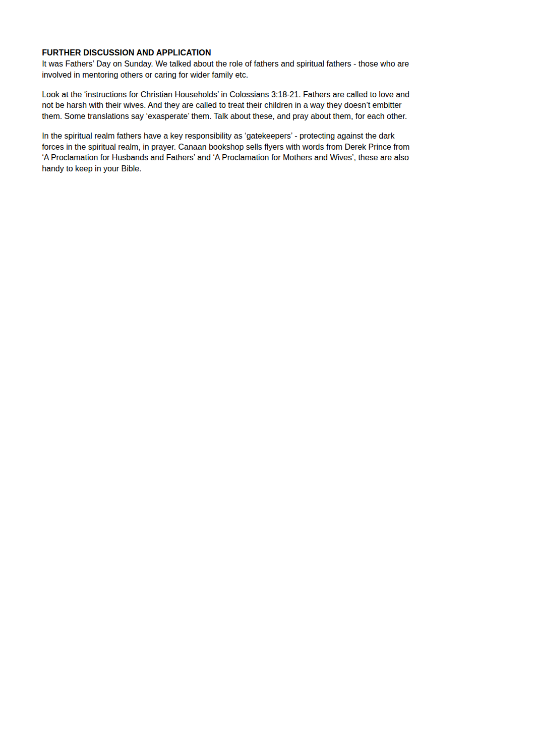Further Discussion and Application
It was Fathers’ Day on Sunday. We talked about the role of fathers and spiritual fathers - those who are involved in mentoring others or caring for wider family etc.
Look at the ‘instructions for Christian Households’ in Colossians 3:18-21. Fathers are called to love and not be harsh with their wives. And they are called to treat their children in a way they doesn’t embitter them. Some translations say ‘exasperate’ them. Talk about these, and pray about them, for each other.
In the spiritual realm fathers have a key responsibility as ‘gatekeepers’ - protecting against the dark forces in the spiritual realm, in prayer. Canaan bookshop sells flyers with words from Derek Prince from ‘A Proclamation for Husbands and Fathers’ and ‘A Proclamation for Mothers and Wives’, these are also handy to keep in your Bible.